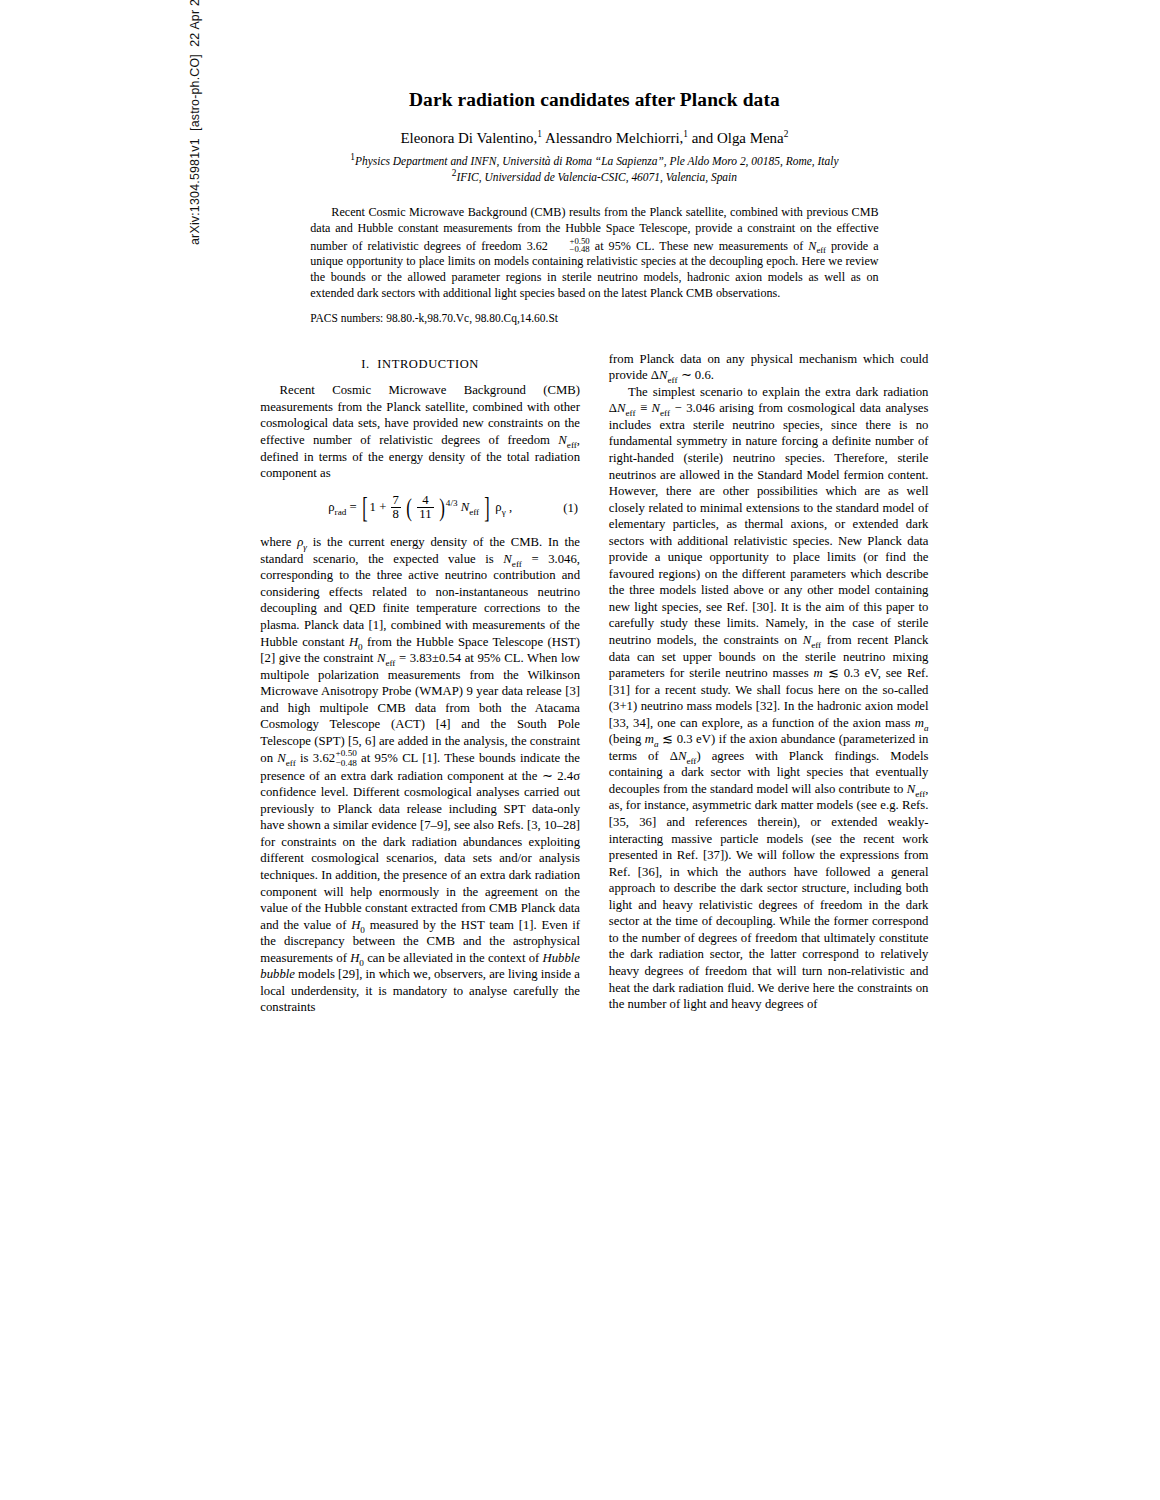arXiv:1304.5981v1 [astro-ph.CO] 22 Apr 2013
Dark radiation candidates after Planck data
Eleonora Di Valentino,1 Alessandro Melchiorri,1 and Olga Mena2
1Physics Department and INFN, Università di Roma “La Sapienza”, Ple Aldo Moro 2, 00185, Rome, Italy
2IFIC, Universidad de Valencia-CSIC, 46071, Valencia, Spain
Recent Cosmic Microwave Background (CMB) results from the Planck satellite, combined with previous CMB data and Hubble constant measurements from the Hubble Space Telescope, provide a constraint on the effective number of relativistic degrees of freedom 3.62+0.50−0.48 at 95% CL. These new measurements of Neff provide a unique opportunity to place limits on models containing relativistic species at the decoupling epoch. Here we review the bounds or the allowed parameter regions in sterile neutrino models, hadronic axion models as well as on extended dark sectors with additional light species based on the latest Planck CMB observations.
PACS numbers: 98.80.-k,98.70.Vc, 98.80.Cq,14.60.St
I. INTRODUCTION
Recent Cosmic Microwave Background (CMB) measurements from the Planck satellite, combined with other cosmological data sets, have provided new constraints on the effective number of relativistic degrees of freedom Neff, defined in terms of the energy density of the total radiation component as
ρrad = [1 + 78 ( 411 )4/3 Neff ] ργ , (1)
where ργ is the current energy density of the CMB. In the standard scenario, the expected value is Neff = 3.046, corresponding to the three active neutrino contribution and considering effects related to non-instantaneous neutrino decoupling and QED finite temperature corrections to the plasma. Planck data [1], combined with measurements of the Hubble constant H0 from the Hubble Space Telescope (HST) [2] give the constraint Neff = 3.83±0.54 at 95% CL. When low multipole polarization measurements from the Wilkinson Microwave Anisotropy Probe (WMAP) 9 year data release [3] and high multipole CMB data from both the Atacama Cosmology Telescope (ACT) [4] and the South Pole Telescope (SPT) [5, 6] are added in the analysis, the constraint on Neff is 3.62+0.50−0.48 at 95% CL [1]. These bounds indicate the presence of an extra dark radiation component at the ∼ 2.4σ confidence level. Different cosmological analyses carried out previously to Planck data release including SPT data-only have shown a similar evidence [7–9], see also Refs. [3, 10–28] for constraints on the dark radiation abundances exploiting different cosmological scenarios, data sets and/or analysis techniques. In addition, the presence of an extra dark radiation component will help enormously in the agreement on the value of the Hubble constant extracted from CMB Planck data and the value of H0 measured by the HST team [1]. Even if the discrepancy between the CMB and the astrophysical measurements of H0 can be alleviated in the context of Hubble bubble models [29], in which we, observers, are living inside a local underdensity, it is mandatory to analyse carefully the constraints
from Planck data on any physical mechanism which could provide ΔNeff ∼ 0.6.
The simplest scenario to explain the extra dark radiation ΔNeff ≡ Neff − 3.046 arising from cosmological data analyses includes extra sterile neutrino species, since there is no fundamental symmetry in nature forcing a definite number of right-handed (sterile) neutrino species. Therefore, sterile neutrinos are allowed in the Standard Model fermion content. However, there are other possibilities which are as well closely related to minimal extensions to the standard model of elementary particles, as thermal axions, or extended dark sectors with additional relativistic species. New Planck data provide a unique opportunity to place limits (or find the favoured regions) on the different parameters which describe the three models listed above or any other model containing new light species, see Ref. [30]. It is the aim of this paper to carefully study these limits. Namely, in the case of sterile neutrino models, the constraints on Neff from recent Planck data can set upper bounds on the sterile neutrino mixing parameters for sterile neutrino masses m ≲ 0.3 eV, see Ref. [31] for a recent study. We shall focus here on the so-called (3+1) neutrino mass models [32]. In the hadronic axion model [33, 34], one can explore, as a function of the axion mass ma (being ma ≲ 0.3 eV) if the axion abundance (parameterized in terms of ΔNeff) agrees with Planck findings. Models containing a dark sector with light species that eventually decouples from the standard model will also contribute to Neff, as, for instance, asymmetric dark matter models (see e.g. Refs. [35, 36] and references therein), or extended weakly-interacting massive particle models (see the recent work presented in Ref. [37]). We will follow the expressions from Ref. [36], in which the authors have followed a general approach to describe the dark sector structure, including both light and heavy relativistic degrees of freedom in the dark sector at the time of decoupling. While the former correspond to the number of degrees of freedom that ultimately constitute the dark radiation sector, the latter correspond to relatively heavy degrees of freedom that will turn non-relativistic and heat the dark radiation fluid. We derive here the constraints on the number of light and heavy degrees of